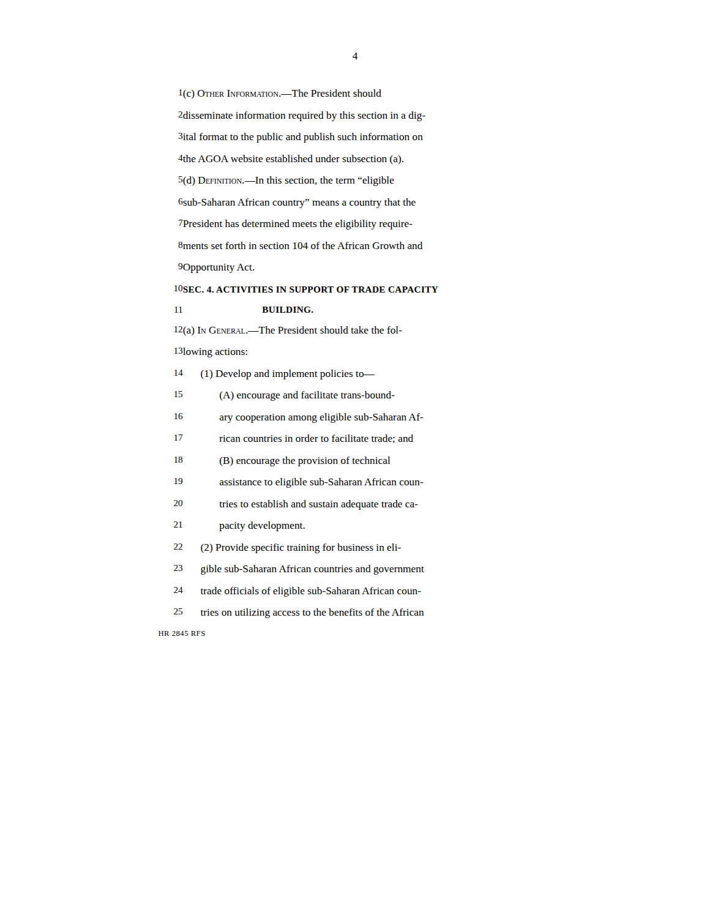4
| 1 | (c) Other Information. —The President should |
| 2 | disseminate information required by this section in a dig- |
| 3 | ital format to the public and publish such information on |
| 4 | the AGOA website established under subsection (a). |
| 5 | (d) Definition. —In this section, the term “eligible |
| 6 | sub-Saharan African country” means a country that the |
| 7 | President has determined meets the eligibility require- |
| 8 | ments set forth in section 104 of the African Growth and |
| 9 | Opportunity Act. |
| 10 | SEC. 4. ACTIVITIES IN SUPPORT OF TRADE CAPACITY |
| 11 | BUILDING. |
| 12 | (a) In General. —The President should take the fol- |
| 13 | lowing actions: |
| 14 | (1) Develop and implement policies to— |
| 15 | (A) encourage and facilitate trans-bound- |
| 16 | ary cooperation among eligible sub-Saharan Af- |
| 17 | rican countries in order to facilitate trade; and |
| 18 | (B) encourage the provision of technical |
| 19 | assistance to eligible sub-Saharan African coun- |
| 20 | tries to establish and sustain adequate trade ca- |
| 21 | pacity development. |
| 22 | (2) Provide specific training for business in eli- |
| 23 | gible sub-Saharan African countries and government |
| 24 | trade officials of eligible sub-Saharan African coun- |
| 25 | tries on utilizing access to the benefits of the African |
HR 2845 RFS